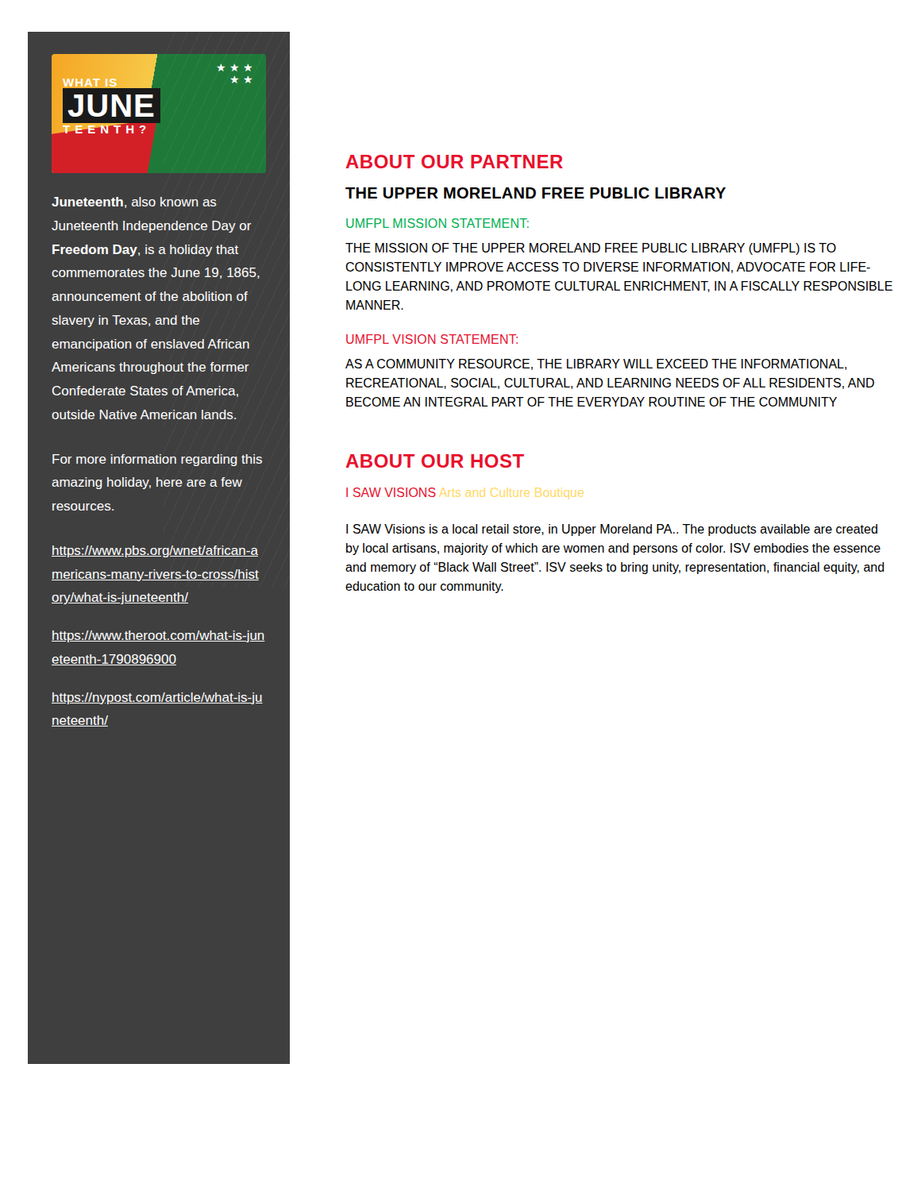★★★
★★
What is JUNE teenth?
Juneteenth, also known as Juneteenth Independence Day or Freedom Day, is a holiday that commemorates the June 19, 1865, announcement of the abolition of slavery in Texas, and the emancipation of enslaved African Americans throughout the former Confederate States of America, outside Native American lands.
For more information regarding this amazing holiday, here are a few resources.
https://www.pbs.org/wnet/african-americans-many-rivers-to-cross/history/what-is-juneteenth/ https://www.theroot.com/what-is-juneteenth-1790896900 https://nypost.com/article/what-is-juneteenth/
About Our Partner
The Upper Moreland Free Public Library
UMFPL Mission Statement:
The mission of the Upper Moreland Free Public Library (UMFPL) is to consistently improve access to diverse information, advocate for life-long learning, and promote cultural enrichment, in a fiscally responsible manner.
UMFPL Vision Statement:
As a community resource, the library will exceed the informational, recreational, social, cultural, and learning needs of all residents, and become an integral part of the everyday routine of the community
About Our Host
I SAW VISIONS Arts and Culture Boutique
I SAW Visions is a local retail store, in Upper Moreland PA.. The products available are created by local artisans, majority of which are women and persons of color. ISV embodies the essence and memory of “Black Wall Street”. ISV seeks to bring unity, representation, financial equity, and education to our community.